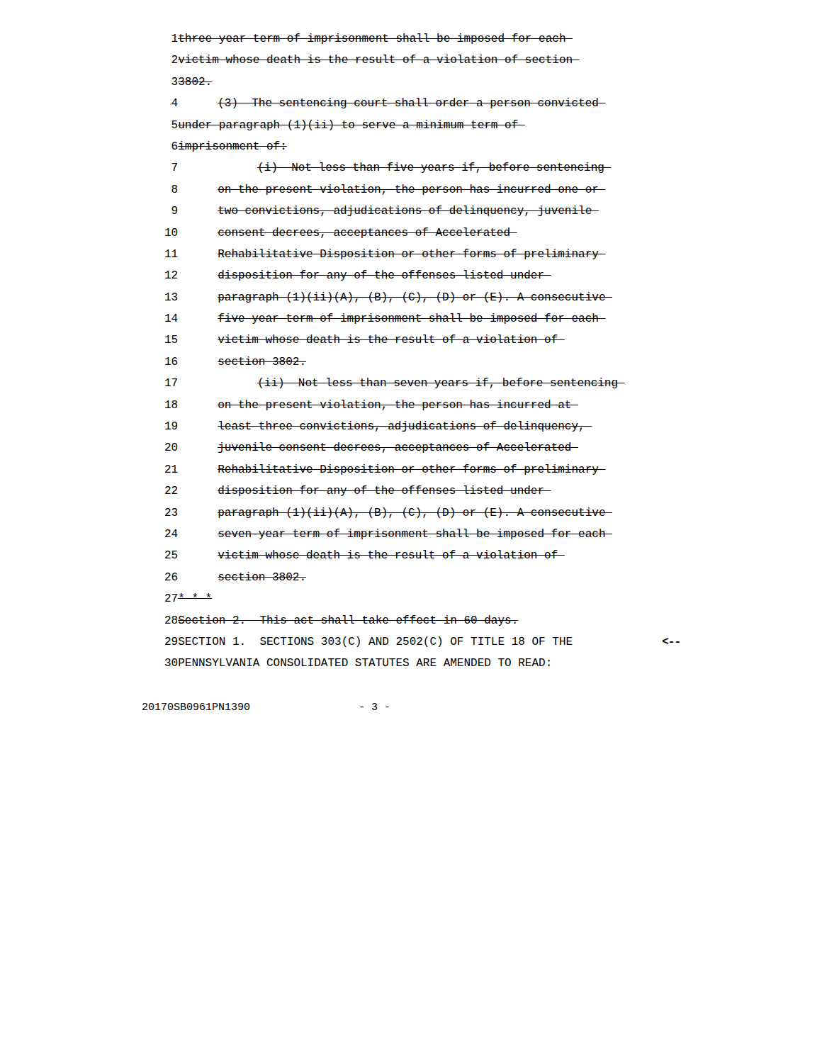| 1 | three year term of imprisonment shall be imposed for each |
| 2 | victim whose death is the result of a violation of section |
| 3 | 3802. |
| 4 | (3) The sentencing court shall order a person convicted |
| 5 | under paragraph (1)(ii) to serve a minimum term of |
| 6 | imprisonment of: |
| 7 | (i) Not less than five years if, before sentencing |
| 8 | on the present violation, the person has incurred one or |
| 9 | two convictions, adjudications of delinquency, juvenile |
| 10 | consent decrees, acceptances of Accelerated |
| 11 | Rehabilitative Disposition or other forms of preliminary |
| 12 | disposition for any of the offenses listed under |
| 13 | paragraph (1)(ii)(A), (B), (C), (D) or (E). A consecutive |
| 14 | five year term of imprisonment shall be imposed for each |
| 15 | victim whose death is the result of a violation of |
| 16 | section 3802. |
| 17 | (ii) Not less than seven years if, before sentencing |
| 18 | on the present violation, the person has incurred at |
| 19 | least three convictions, adjudications of delinquency, |
| 20 | juvenile consent decrees, acceptances of Accelerated |
| 21 | Rehabilitative Disposition or other forms of preliminary |
| 22 | disposition for any of the offenses listed under |
| 23 | paragraph (1)(ii)(A), (B), (C), (D) or (E). A consecutive |
| 24 | seven-year term of imprisonment shall be imposed for each |
| 25 | victim whose death is the result of a violation of |
| 26 | section 3802. |
| 27 | * * * |
| 28 | Section 2. This act shall take effect in 60 days. |
| 29 | SECTION 1. SECTIONS 303(C) AND 2502(C) OF TITLE 18 OF THE <-- |
| 30 | PENNSYLVANIA CONSOLIDATED STATUTES ARE AMENDED TO READ: |
20170SB0961PN1390 - 3 -